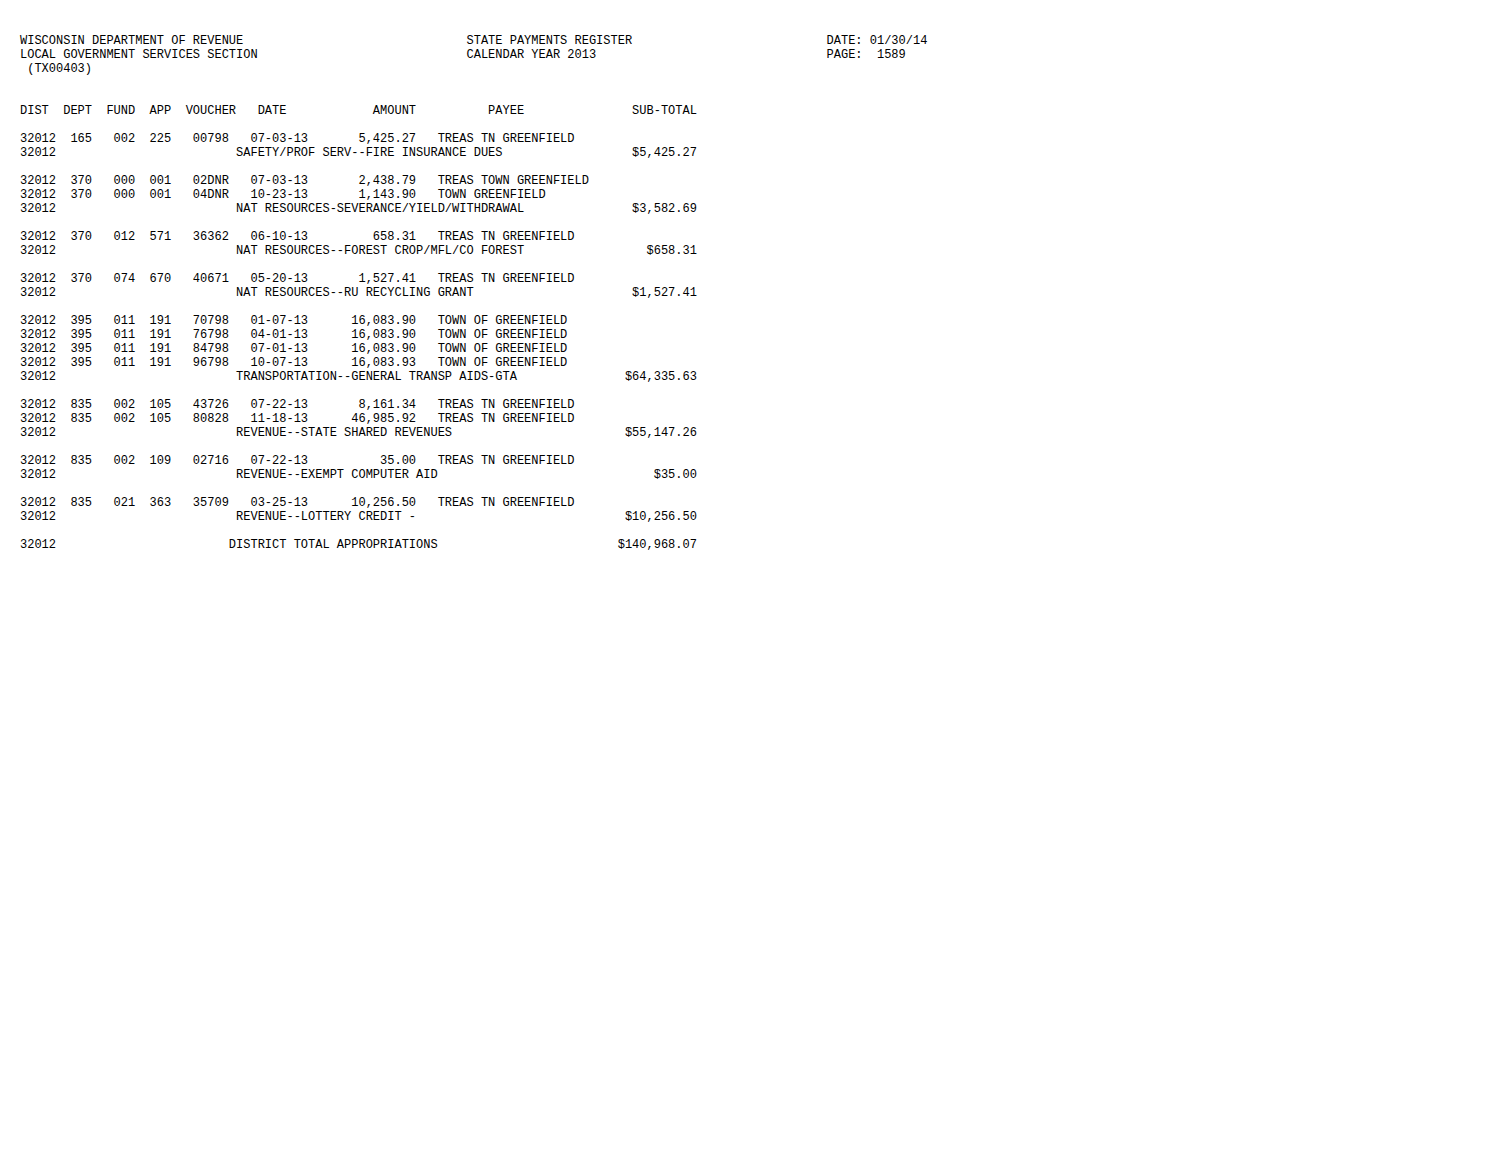WISCONSIN DEPARTMENT OF REVENUE STATE PAYMENTS REGISTER DATE: 01/30/14 LOCAL GOVERNMENT SERVICES SECTION CALENDAR YEAR 2013 PAGE: 1589 (TX00403) DIST DEPT FUND APP VOUCHER DATE AMOUNT PAYEE SUB-TOTAL 32012 165 002 225 00798 07-03-13 5,425.27 TREAS TN GREENFIELD 32012 SAFETY/PROF SERV--FIRE INSURANCE DUES $5,425.27 32012 370 000 001 02DNR 07-03-13 2,438.79 TREAS TOWN GREENFIELD 32012 370 000 001 04DNR 10-23-13 1,143.90 TOWN GREENFIELD 32012 NAT RESOURCES-SEVERANCE/YIELD/WITHDRAWAL $3,582.69 32012 370 012 571 36362 06-10-13 658.31 TREAS TN GREENFIELD 32012 NAT RESOURCES--FOREST CROP/MFL/CO FOREST $658.31 32012 370 074 670 40671 05-20-13 1,527.41 TREAS TN GREENFIELD 32012 NAT RESOURCES--RU RECYCLING GRANT $1,527.41 32012 395 011 191 70798 01-07-13 16,083.90 TOWN OF GREENFIELD 32012 395 011 191 76798 04-01-13 16,083.90 TOWN OF GREENFIELD 32012 395 011 191 84798 07-01-13 16,083.90 TOWN OF GREENFIELD 32012 395 011 191 96798 10-07-13 16,083.93 TOWN OF GREENFIELD 32012 TRANSPORTATION--GENERAL TRANSP AIDS-GTA $64,335.63 32012 835 002 105 43726 07-22-13 8,161.34 TREAS TN GREENFIELD 32012 835 002 105 80828 11-18-13 46,985.92 TREAS TN GREENFIELD 32012 REVENUE--STATE SHARED REVENUES $55,147.26 32012 835 002 109 02716 07-22-13 35.00 TREAS TN GREENFIELD 32012 REVENUE--EXEMPT COMPUTER AID $35.00 32012 835 021 363 35709 03-25-13 10,256.50 TREAS TN GREENFIELD 32012 REVENUE--LOTTERY CREDIT - $10,256.50 32012 DISTRICT TOTAL APPROPRIATIONS $140,968.07